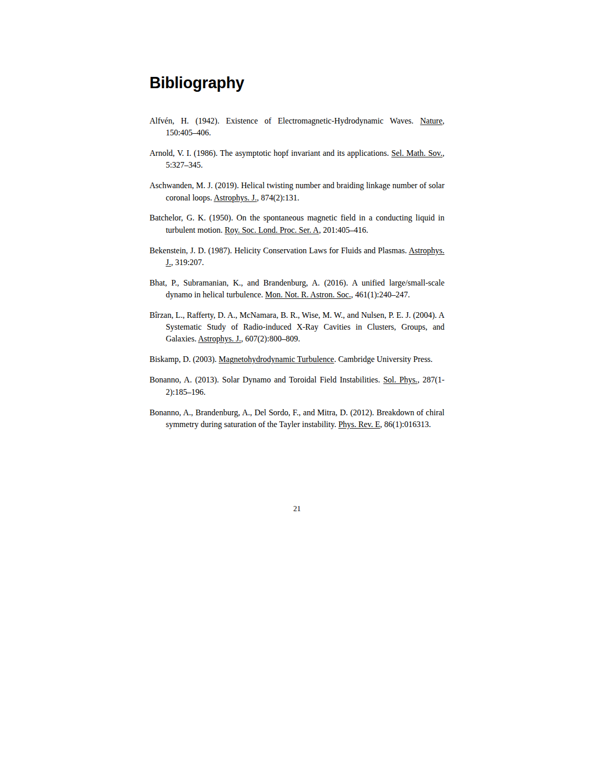Bibliography
Alfvén, H. (1942). Existence of Electromagnetic-Hydrodynamic Waves. Nature, 150:405–406.
Arnold, V. I. (1986). The asymptotic hopf invariant and its applications. Sel. Math. Sov., 5:327–345.
Aschwanden, M. J. (2019). Helical twisting number and braiding linkage number of solar coronal loops. Astrophys. J., 874(2):131.
Batchelor, G. K. (1950). On the spontaneous magnetic field in a conducting liquid in turbulent motion. Roy. Soc. Lond. Proc. Ser. A, 201:405–416.
Bekenstein, J. D. (1987). Helicity Conservation Laws for Fluids and Plasmas. Astrophys. J., 319:207.
Bhat, P., Subramanian, K., and Brandenburg, A. (2016). A unified large/small-scale dynamo in helical turbulence. Mon. Not. R. Astron. Soc., 461(1):240–247.
Bîrzan, L., Rafferty, D. A., McNamara, B. R., Wise, M. W., and Nulsen, P. E. J. (2004). A Systematic Study of Radio-induced X-Ray Cavities in Clusters, Groups, and Galaxies. Astrophys. J., 607(2):800–809.
Biskamp, D. (2003). Magnetohydrodynamic Turbulence. Cambridge University Press.
Bonanno, A. (2013). Solar Dynamo and Toroidal Field Instabilities. Sol. Phys., 287(1-2):185–196.
Bonanno, A., Brandenburg, A., Del Sordo, F., and Mitra, D. (2012). Breakdown of chiral symmetry during saturation of the Tayler instability. Phys. Rev. E, 86(1):016313.
21